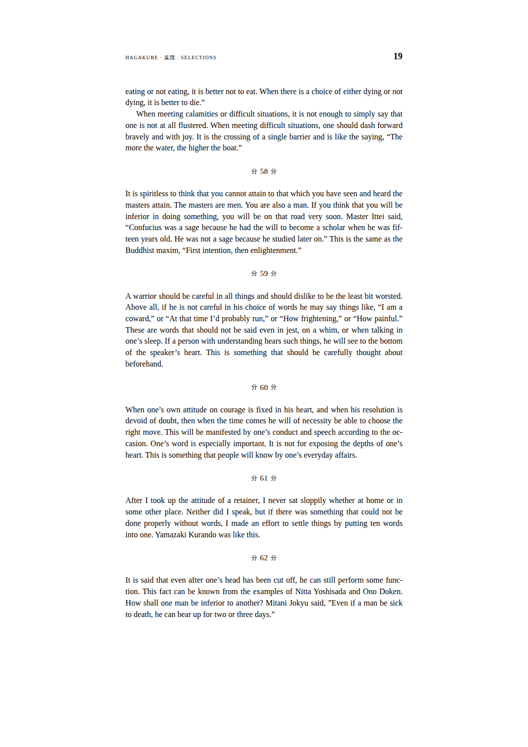Hagakure · 葉隠 · Selections
19
eating or not eating, it is better not to eat. When there is a choice of either dying or not dying, it is better to die.”
When meeting calamities or difficult situations, it is not enough to simply say that one is not at all flustered. When meeting difficult situations, one should dash forward bravely and with joy. It is the crossing of a single barrier and is like the saying, “The more the water, the higher the boat.”
分58分
It is spiritless to think that you cannot attain to that which you have seen and heard the masters attain. The masters are men. You are also a man. If you think that you will be inferior in doing something, you will be on that road very soon. Master Ittei said, “Confucius was a sage because he had the will to become a scholar when he was fifteen years old. He was not a sage because he studied later on.” This is the same as the Buddhist maxim, “First intention, then enlightenment.”
分59分
A warrior should be careful in all things and should dislike to be the least bit worsted. Above all, if he is not careful in his choice of words he may say things like, “I am a coward,” or “At that time I’d probably run,” or “How frightening,” or “How painful.” These are words that should not be said even in jest, on a whim, or when talking in one’s sleep. If a person with understanding hears such things, he will see to the bottom of the speaker’s heart. This is something that should be carefully thought about beforehand.
分60分
When one’s own attitude on courage is fixed in his heart, and when his resolution is devoid of doubt, then when the time comes he will of necessity be able to choose the right move. This will be manifested by one’s conduct and speech according to the occasion. One’s word is especially important. It is not for exposing the depths of one’s heart. This is something that people will know by one’s everyday affairs.
分61分
After I took up the attitude of a retainer, I never sat sloppily whether at home or in some other place. Neither did I speak, but if there was something that could not be done properly without words, I made an effort to settle things by putting ten words into one. Yamazaki Kurando was like this.
分62分
It is said that even after one’s head has been cut off, he can still perform some function. This fact can be known from the examples of Nitta Yoshisada and Ono Doken. How shall one man be inferior to another? Mitani Jokyu said, ”Even if a man be sick to death, he can bear up for two or three days.”